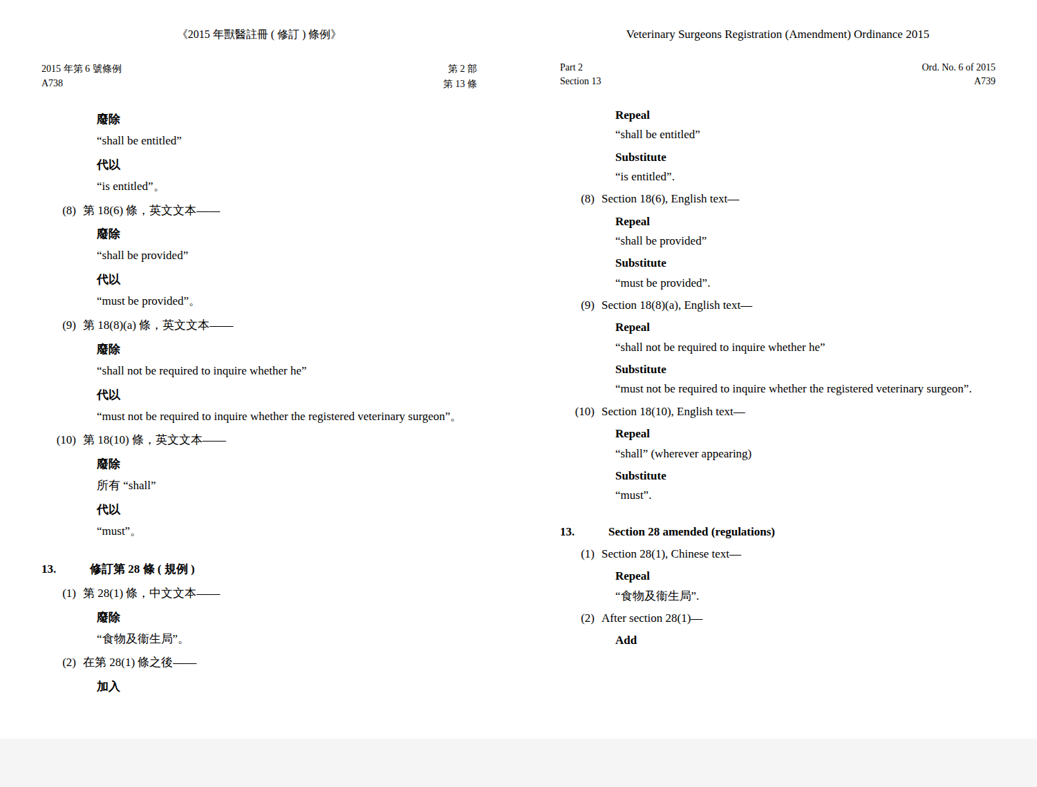《2015 年獸醫註冊 ( 修訂 ) 條例》
2015 年第 6 號條例 第 2 部
A738 第 13 條
廢除
“shall be entitled”
代以
“is entitled”。
(8)
第 18(6) 條，英文文本——
廢除
“shall be provided”
代以
“must be provided”。
(9)
第 18(8)(a) 條，英文文本——
廢除
“shall not be required to inquire whether he”
代以
“must not be required to inquire whether the registered veterinary surgeon”。
(10)
第 18(10) 條，英文文本——
廢除
所有 “shall”
代以
“must”。
13.
修訂第 28 條 ( 規例 )
(1)
第 28(1) 條，中文文本——
廢除
“食物及衞生局”。
(2)
在第 28(1) 條之後——
加入
Veterinary Surgeons Registration (Amendment) Ordinance 2015
Part 2 Ord. No. 6 of 2015
Section 13 A739
Repeal
“shall be entitled”
Substitute
“is entitled”.
(8)
Section 18(6), English text—
Repeal
“shall be provided”
Substitute
“must be provided”.
(9)
Section 18(8)(a), English text—
Repeal
“shall not be required to inquire whether he”
Substitute
“must not be required to inquire whether the registered veterinary surgeon”.
(10)
Section 18(10), English text—
Repeal
“shall” (wherever appearing)
Substitute
“must”.
13.
Section 28 amended (regulations)
(1)
Section 28(1), Chinese text—
Repeal
“食物及衞生局”.
(2)
After section 28(1)—
Add